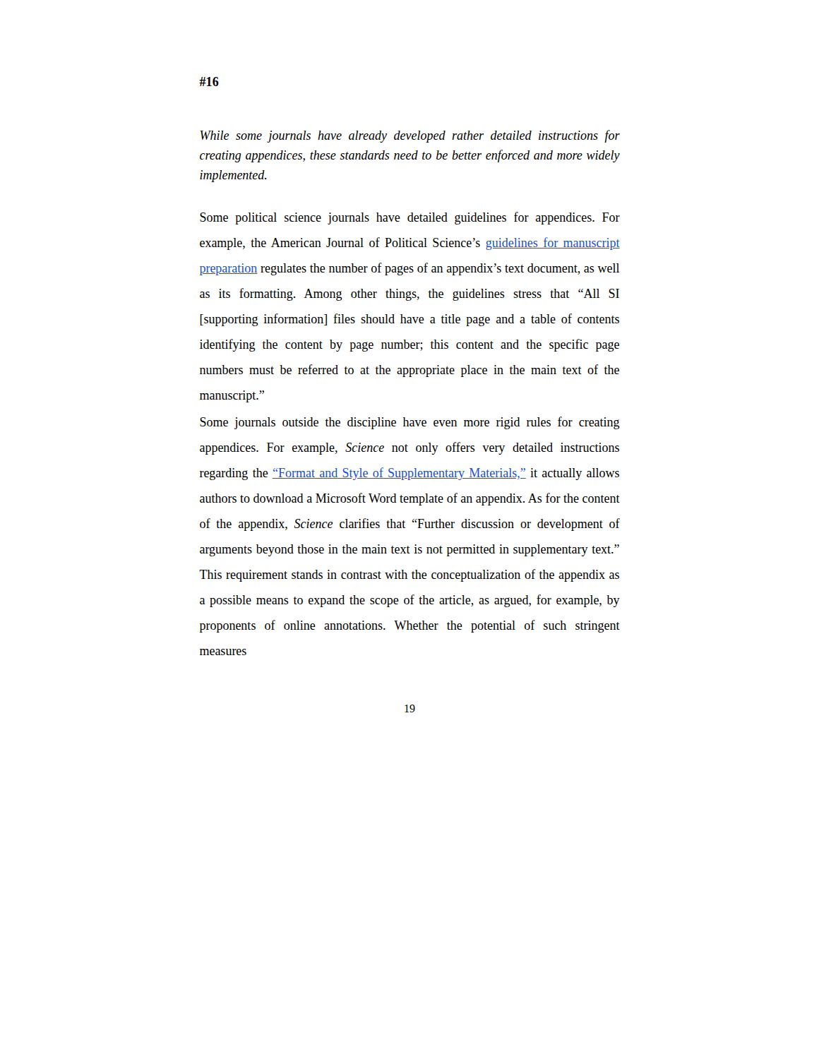#16
While some journals have already developed rather detailed instructions for creating appendices, these standards need to be better enforced and more widely implemented.
Some political science journals have detailed guidelines for appendices. For example, the American Journal of Political Science’s guidelines for manuscript preparation regulates the number of pages of an appendix’s text document, as well as its formatting. Among other things, the guidelines stress that “All SI [supporting information] files should have a title page and a table of contents identifying the content by page number; this content and the specific page numbers must be referred to at the appropriate place in the main text of the manuscript.”
Some journals outside the discipline have even more rigid rules for creating appendices. For example, Science not only offers very detailed instructions regarding the “Format and Style of Supplementary Materials,” it actually allows authors to download a Microsoft Word template of an appendix. As for the content of the appendix, Science clarifies that “Further discussion or development of arguments beyond those in the main text is not permitted in supplementary text.” This requirement stands in contrast with the conceptualization of the appendix as a possible means to expand the scope of the article, as argued, for example, by proponents of online annotations. Whether the potential of such stringent measures
19